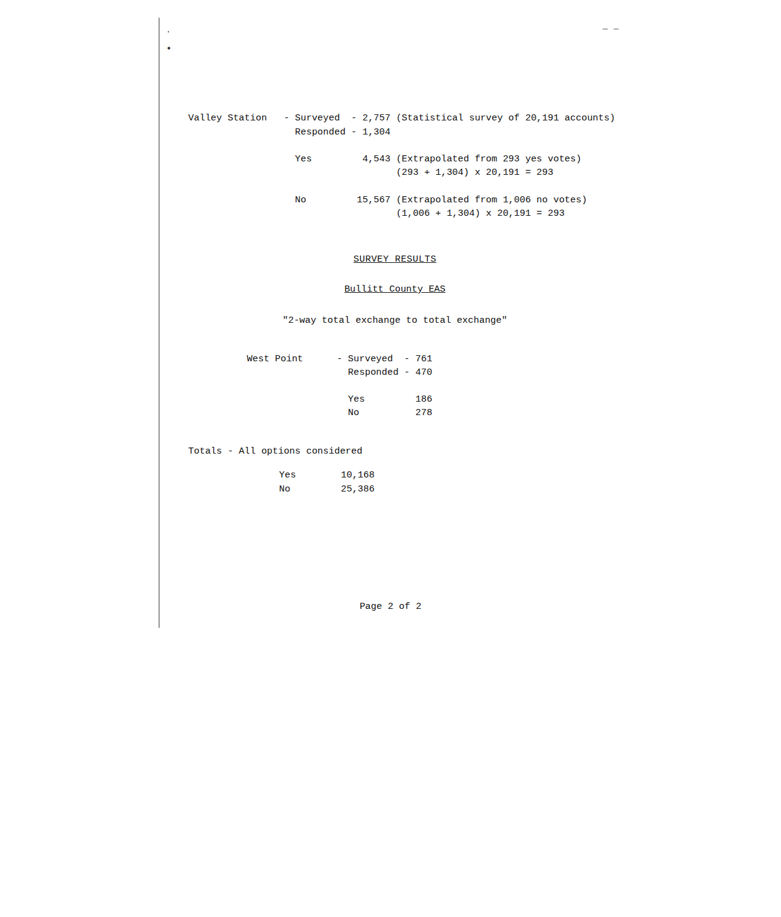.
•
— —
Valley Station   - Surveyed  - 2,757 (Statistical survey of 20,191 accounts)
                   Responded - 1,304

                   Yes         4,543 (Extrapolated from 293 yes votes)
                                     (293 + 1,304) x 20,191 = 293

                   No         15,567 (Extrapolated from 1,006 no votes)
                                     (1,006 + 1,304) x 20,191 = 293
SURVEY RESULTS
Bullitt County EAS
"2-way total exchange to total exchange"
West Point      - Surveyed  - 761
                  Responded - 470

                  Yes         186
                  No          278
Totals - All options considered
Yes        10,168
No         25,386
Page 2 of 2